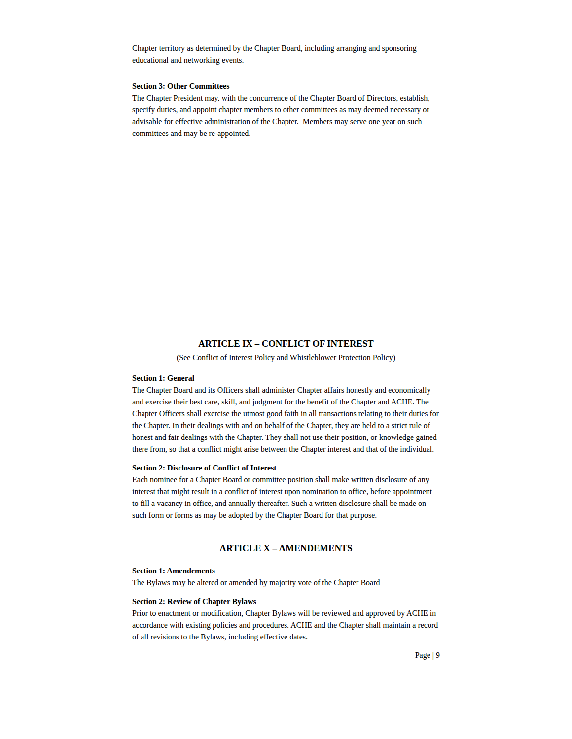Chapter territory as determined by the Chapter Board, including arranging and sponsoring educational and networking events.
Section 3: Other Committees
The Chapter President may, with the concurrence of the Chapter Board of Directors, establish, specify duties, and appoint chapter members to other committees as may deemed necessary or advisable for effective administration of the Chapter. Members may serve one year on such committees and may be re-appointed.
ARTICLE IX – CONFLICT OF INTEREST
(See Conflict of Interest Policy and Whistleblower Protection Policy)
Section 1: General
The Chapter Board and its Officers shall administer Chapter affairs honestly and economically and exercise their best care, skill, and judgment for the benefit of the Chapter and ACHE. The Chapter Officers shall exercise the utmost good faith in all transactions relating to their duties for the Chapter. In their dealings with and on behalf of the Chapter, they are held to a strict rule of honest and fair dealings with the Chapter. They shall not use their position, or knowledge gained there from, so that a conflict might arise between the Chapter interest and that of the individual.
Section 2: Disclosure of Conflict of Interest
Each nominee for a Chapter Board or committee position shall make written disclosure of any interest that might result in a conflict of interest upon nomination to office, before appointment to fill a vacancy in office, and annually thereafter. Such a written disclosure shall be made on such form or forms as may be adopted by the Chapter Board for that purpose.
ARTICLE X – AMENDEMENTS
Section 1: Amendements
The Bylaws may be altered or amended by majority vote of the Chapter Board
Section 2: Review of Chapter Bylaws
Prior to enactment or modification, Chapter Bylaws will be reviewed and approved by ACHE in accordance with existing policies and procedures. ACHE and the Chapter shall maintain a record of all revisions to the Bylaws, including effective dates.
Page | 9